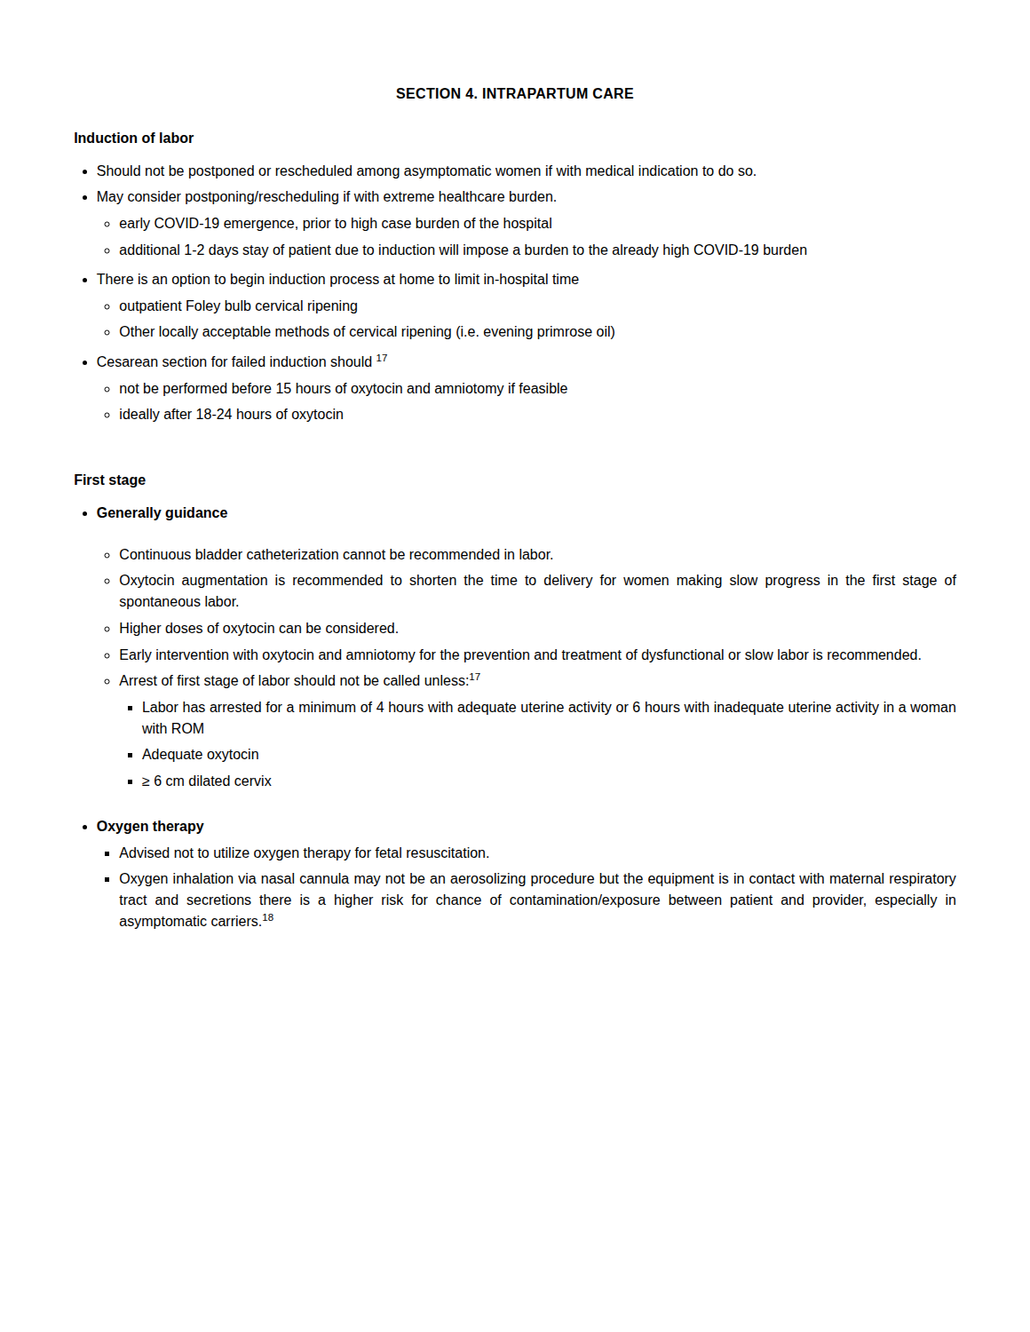SECTION 4. INTRAPARTUM CARE
Induction of labor
Should not be postponed or rescheduled among asymptomatic women if with medical indication to do so.
May consider postponing/rescheduling if with extreme healthcare burden.
early COVID-19 emergence, prior to high case burden of the hospital
additional 1-2 days stay of patient due to induction will impose a burden to the already high COVID-19 burden
There is an option to begin induction process at home to limit in-hospital time
outpatient Foley bulb cervical ripening
Other locally acceptable methods of cervical ripening (i.e. evening primrose oil)
Cesarean section for failed induction should 17
not be performed before 15 hours of oxytocin and amniotomy if feasible
ideally after 18-24 hours of oxytocin
First stage
Generally guidance
Continuous bladder catheterization cannot be recommended in labor.
Oxytocin augmentation is recommended to shorten the time to delivery for women making slow progress in the first stage of spontaneous labor.
Higher doses of oxytocin can be considered.
Early intervention with oxytocin and amniotomy for the prevention and treatment of dysfunctional or slow labor is recommended.
Arrest of first stage of labor should not be called unless:17
Labor has arrested for a minimum of 4 hours with adequate uterine activity or 6 hours with inadequate uterine activity in a woman with ROM
Adequate oxytocin
≥ 6 cm dilated cervix
Oxygen therapy
Advised not to utilize oxygen therapy for fetal resuscitation.
Oxygen inhalation via nasal cannula may not be an aerosolizing procedure but the equipment is in contact with maternal respiratory tract and secretions there is a higher risk for chance of contamination/exposure between patient and provider, especially in asymptomatic carriers.18